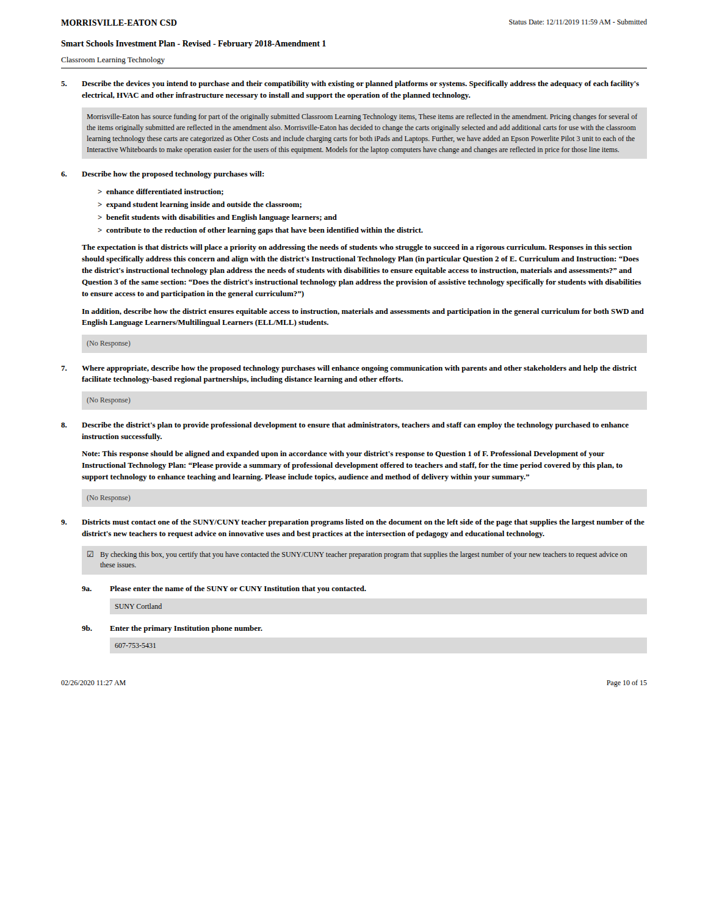MORRISVILLE-EATON CSD
Status Date: 12/11/2019 11:59 AM - Submitted
Smart Schools Investment Plan - Revised - February 2018-Amendment 1
Classroom Learning Technology
5.
Describe the devices you intend to purchase and their compatibility with existing or planned platforms or systems. Specifically address the adequacy of each facility's electrical, HVAC and other infrastructure necessary to install and support the operation of the planned technology.
Morrisville-Eaton has source funding for part of the originally submitted Classroom Learning Technology items, These items are reflected in the amendment. Pricing changes for several of the items originally submitted are reflected in the amendment also. Morrisville-Eaton has decided to change the carts originally selected and add additional carts for use with the classroom learning technology these carts are categorized as Other Costs and include charging carts for both iPads and Laptops. Further, we have added an Epson Powerlite Pilot 3 unit to each of the Interactive Whiteboards to make operation easier for the users of this equipment. Models for the laptop computers have change and changes are reflected in price for those line items.
6.
Describe how the proposed technology purchases will:
> enhance differentiated instruction;
> expand student learning inside and outside the classroom;
> benefit students with disabilities and English language learners; and
> contribute to the reduction of other learning gaps that have been identified within the district.
The expectation is that districts will place a priority on addressing the needs of students who struggle to succeed in a rigorous curriculum. Responses in this section should specifically address this concern and align with the district's Instructional Technology Plan (in particular Question 2 of E. Curriculum and Instruction: “Does the district's instructional technology plan address the needs of students with disabilities to ensure equitable access to instruction, materials and assessments?” and Question 3 of the same section: “Does the district's instructional technology plan address the provision of assistive technology specifically for students with disabilities to ensure access to and participation in the general curriculum?”)
In addition, describe how the district ensures equitable access to instruction, materials and assessments and participation in the general curriculum for both SWD and English Language Learners/Multilingual Learners (ELL/MLL) students.
(No Response)
7.
Where appropriate, describe how the proposed technology purchases will enhance ongoing communication with parents and other stakeholders and help the district facilitate technology-based regional partnerships, including distance learning and other efforts.
(No Response)
8.
Describe the district's plan to provide professional development to ensure that administrators, teachers and staff can employ the technology purchased to enhance instruction successfully.
Note: This response should be aligned and expanded upon in accordance with your district's response to Question 1 of F. Professional Development of your Instructional Technology Plan: “Please provide a summary of professional development offered to teachers and staff, for the time period covered by this plan, to support technology to enhance teaching and learning. Please include topics, audience and method of delivery within your summary.”
(No Response)
9.
Districts must contact one of the SUNY/CUNY teacher preparation programs listed on the document on the left side of the page that supplies the largest number of the district's new teachers to request advice on innovative uses and best practices at the intersection of pedagogy and educational technology.
☑
By checking this box, you certify that you have contacted the SUNY/CUNY teacher preparation program that supplies the largest number of your new teachers to request advice on these issues.
9a.
Please enter the name of the SUNY or CUNY Institution that you contacted.
SUNY Cortland
9b.
Enter the primary Institution phone number.
607-753-5431
02/26/2020 11:27 AM
Page 10 of 15